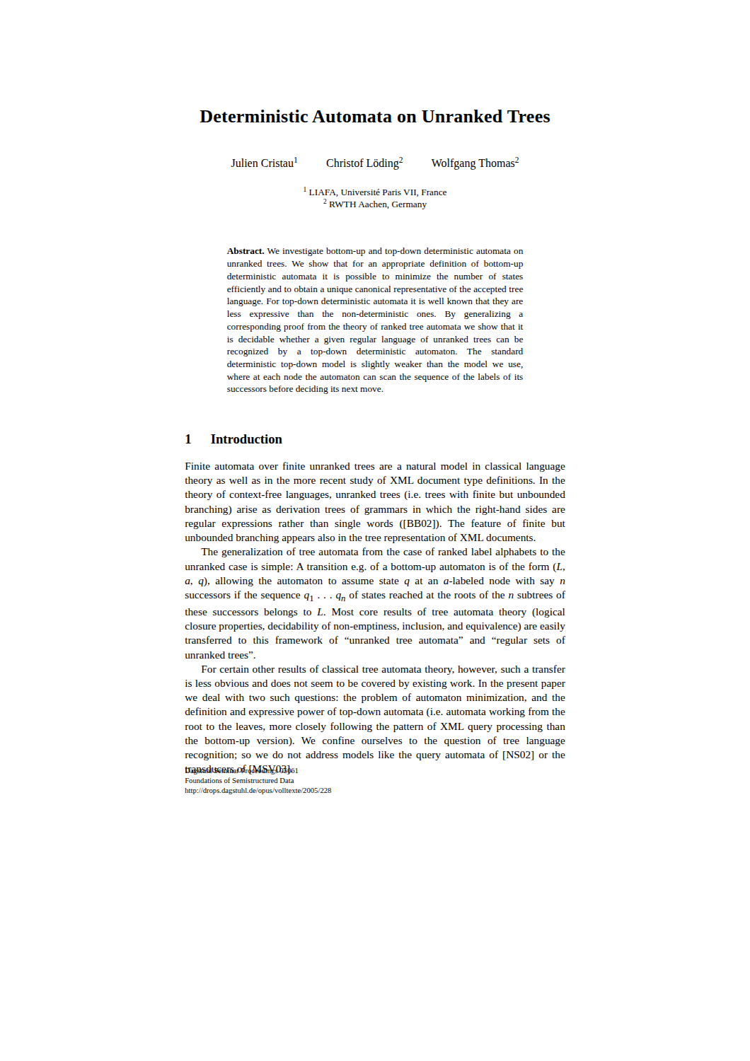Deterministic Automata on Unranked Trees
Julien Cristau1 Christof Löding2 Wolfgang Thomas2
1 LIAFA, Université Paris VII, France
2 RWTH Aachen, Germany
Abstract. We investigate bottom-up and top-down deterministic automata on unranked trees. We show that for an appropriate definition of bottom-up deterministic automata it is possible to minimize the number of states efficiently and to obtain a unique canonical representative of the accepted tree language. For top-down deterministic automata it is well known that they are less expressive than the non-deterministic ones. By generalizing a corresponding proof from the theory of ranked tree automata we show that it is decidable whether a given regular language of unranked trees can be recognized by a top-down deterministic automaton. The standard deterministic top-down model is slightly weaker than the model we use, where at each node the automaton can scan the sequence of the labels of its successors before deciding its next move.
1 Introduction
Finite automata over finite unranked trees are a natural model in classical language theory as well as in the more recent study of XML document type definitions. In the theory of context-free languages, unranked trees (i.e. trees with finite but unbounded branching) arise as derivation trees of grammars in which the right-hand sides are regular expressions rather than single words ([BB02]). The feature of finite but unbounded branching appears also in the tree representation of XML documents.
The generalization of tree automata from the case of ranked label alphabets to the unranked case is simple: A transition e.g. of a bottom-up automaton is of the form (L, a, q), allowing the automaton to assume state q at an a-labeled node with say n successors if the sequence q1 . . . qn of states reached at the roots of the n subtrees of these successors belongs to L. Most core results of tree automata theory (logical closure properties, decidability of non-emptiness, inclusion, and equivalence) are easily transferred to this framework of “unranked tree automata” and “regular sets of unranked trees”.
For certain other results of classical tree automata theory, however, such a transfer is less obvious and does not seem to be covered by existing work. In the present paper we deal with two such questions: the problem of automaton minimization, and the definition and expressive power of top-down automata (i.e. automata working from the root to the leaves, more closely following the pattern of XML query processing than the bottom-up version). We confine ourselves to the question of tree language recognition; so we do not address models like the query automata of [NS02] or the transducers of [MSV03].
Dagstuhl Seminar Proceedings 05061
Foundations of Semistructured Data
http://drops.dagstuhl.de/opus/volltexte/2005/228